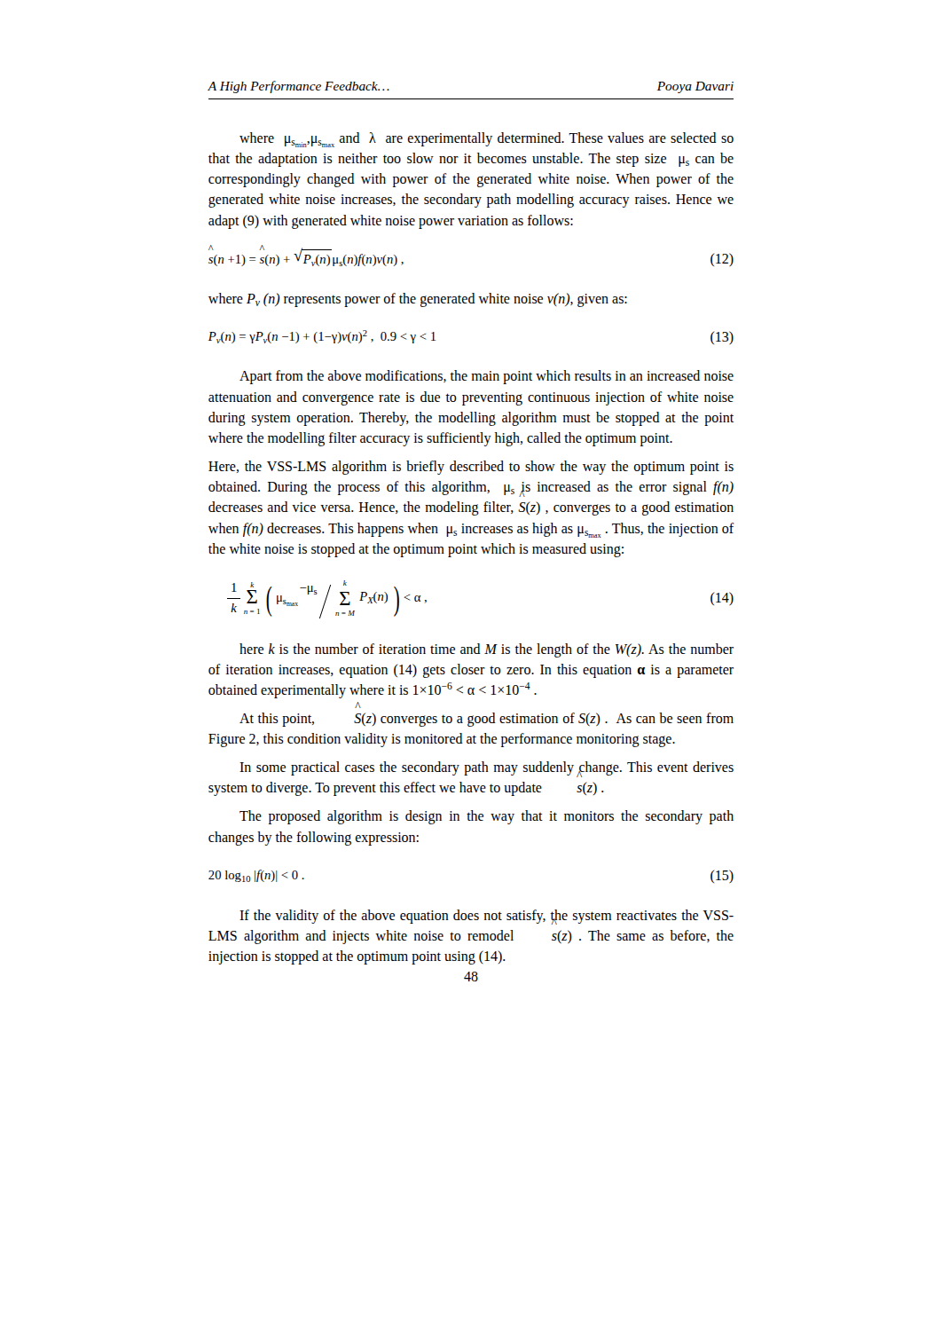A High Performance Feedback… Pooya Davari
where μsmin,μsmax and λ are experimentally determined. These values are selected so that the adaptation is neither too slow nor it becomes unstable. The step size μs can be correspondingly changed with power of the generated white noise. When power of the generated white noise increases, the secondary path modelling accuracy raises. Hence we adapt (9) with generated white noise power variation as follows:
^s(n +1) = ^s(n) + Pv(n) μs(n)f(n)v(n) ,
(12)
where Pv (n) represents power of the generated white noise v(n), given as:
Pv(n) = γPv(n −1) + (1−γ)v(n)2 , 0.9 < γ < 1
(13)
Apart from the above modifications, the main point which results in an increased noise attenuation and convergence rate is due to preventing continuous injection of white noise during system operation. Thereby, the modelling algorithm must be stopped at the point where the modelling filter accuracy is sufficiently high, called the optimum point.
Here, the VSS-LMS algorithm is briefly described to show the way the optimum point is obtained. During the process of this algorithm, μs is increased as the error signal f(n) decreases and vice versa. Hence, the modeling filter, ^S(z) , converges to a good estimation when f(n) decreases. This happens when μs increases as high as μsmax . Thus, the injection of the white noise is stopped at the optimum point which is measured using:
1 k k Σ n = 1 ( μsmax −μs k Σ n = M PX(n) ) < α ,
(14)
here k is the number of iteration time and M is the length of the W(z). As the number of iteration increases, equation (14) gets closer to zero. In this equation α is a parameter obtained experimentally where it is 1×10−6 < α < 1×10−4 .
At this point, ^S(z) converges to a good estimation of S(z) . As can be seen from Figure 2, this condition validity is monitored at the performance monitoring stage.
In some practical cases the secondary path may suddenly change. This event derives system to diverge. To prevent this effect we have to update ^s(z) .
The proposed algorithm is design in the way that it monitors the secondary path changes by the following expression:
20 log10 |f(n)| < 0 .
(15)
If the validity of the above equation does not satisfy, the system reactivates the VSS-LMS algorithm and injects white noise to remodel ^s(z) . The same as before, the injection is stopped at the optimum point using (14).
48